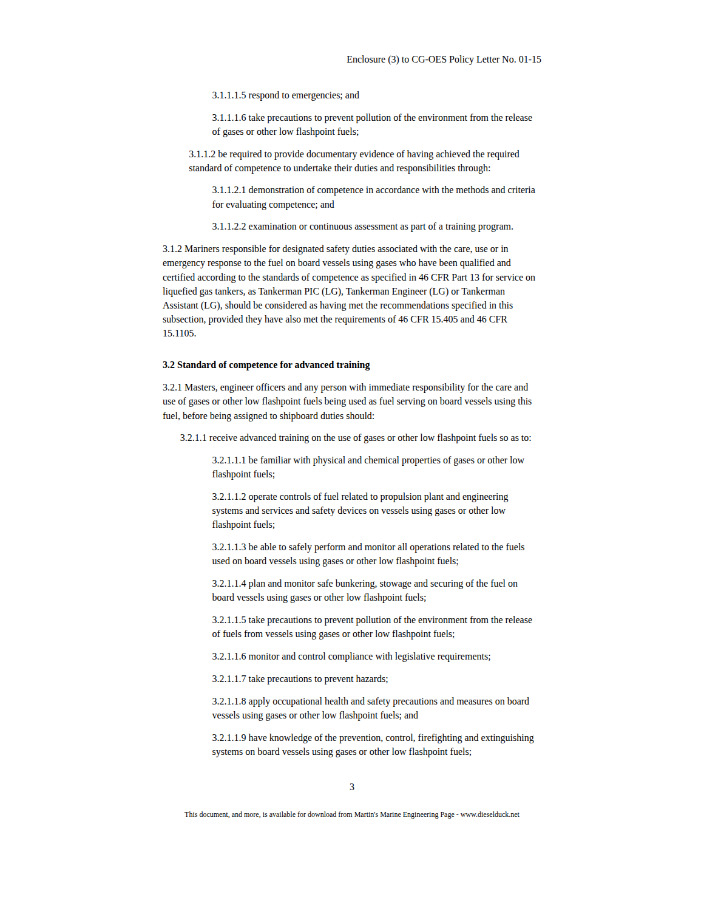Enclosure (3) to CG-OES Policy Letter No. 01-15
3.1.1.1.5 respond to emergencies; and
3.1.1.1.6 take precautions to prevent pollution of the environment from the release of gases or other low flashpoint fuels;
3.1.1.2 be required to provide documentary evidence of having achieved the required standard of competence to undertake their duties and responsibilities through:
3.1.1.2.1 demonstration of competence in accordance with the methods and criteria for evaluating competence; and
3.1.1.2.2 examination or continuous assessment as part of a training program.
3.1.2 Mariners responsible for designated safety duties associated with the care, use or in emergency response to the fuel on board vessels using gases who have been qualified and certified according to the standards of competence as specified in 46 CFR Part 13 for service on liquefied gas tankers, as Tankerman PIC (LG), Tankerman Engineer (LG) or Tankerman Assistant (LG), should be considered as having met the recommendations specified in this subsection, provided they have also met the requirements of 46 CFR 15.405 and 46 CFR 15.1105.
3.2 Standard of competence for advanced training
3.2.1 Masters, engineer officers and any person with immediate responsibility for the care and use of gases or other low flashpoint fuels being used as fuel serving on board vessels using this fuel, before being assigned to shipboard duties should:
3.2.1.1 receive advanced training on the use of gases or other low flashpoint fuels so as to:
3.2.1.1.1 be familiar with physical and chemical properties of gases or other low flashpoint fuels;
3.2.1.1.2 operate controls of fuel related to propulsion plant and engineering systems and services and safety devices on vessels using gases or other low flashpoint fuels;
3.2.1.1.3 be able to safely perform and monitor all operations related to the fuels used on board vessels using gases or other low flashpoint fuels;
3.2.1.1.4 plan and monitor safe bunkering, stowage and securing of the fuel on board vessels using gases or other low flashpoint fuels;
3.2.1.1.5 take precautions to prevent pollution of the environment from the release of fuels from vessels using gases or other low flashpoint fuels;
3.2.1.1.6 monitor and control compliance with legislative requirements;
3.2.1.1.7 take precautions to prevent hazards;
3.2.1.1.8 apply occupational health and safety precautions and measures on board vessels using gases or other low flashpoint fuels; and
3.2.1.1.9 have knowledge of the prevention, control, firefighting and extinguishing systems on board vessels using gases or other low flashpoint fuels;
3
This document, and more, is available for download from Martin's Marine Engineering Page - www.dieselduck.net